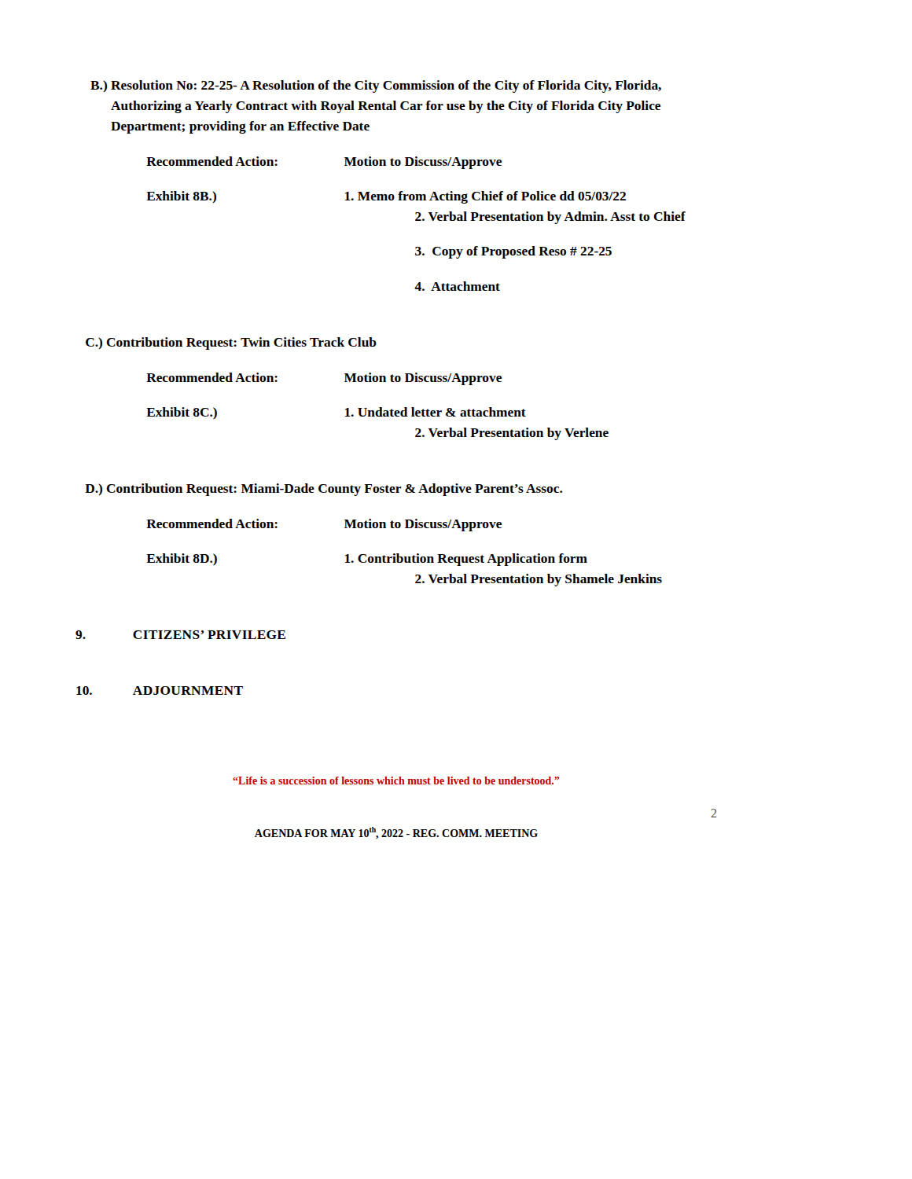B.) Resolution No: 22-25- A Resolution of the City Commission of the City of Florida City, Florida, Authorizing a Yearly Contract with Royal Rental Car for use by the City of Florida City Police Department; providing for an Effective Date
Recommended Action: Motion to Discuss/Approve
Exhibit 8B.) 1. Memo from Acting Chief of Police dd 05/03/22
2. Verbal Presentation by Admin. Asst to Chief
3. Copy of Proposed Reso # 22-25
4. Attachment
C.) Contribution Request: Twin Cities Track Club
Recommended Action: Motion to Discuss/Approve
Exhibit 8C.) 1. Undated letter & attachment
2. Verbal Presentation by Verlene
D.) Contribution Request: Miami-Dade County Foster & Adoptive Parent’s Assoc.
Recommended Action: Motion to Discuss/Approve
Exhibit 8D.) 1. Contribution Request Application form
2. Verbal Presentation by Shamele Jenkins
9. CITIZENS’ PRIVILEGE
10. ADJOURNMENT
“Life is a succession of lessons which must be lived to be understood.”
2 AGENDA FOR MAY 10th, 2022 - REG. COMM. MEETING